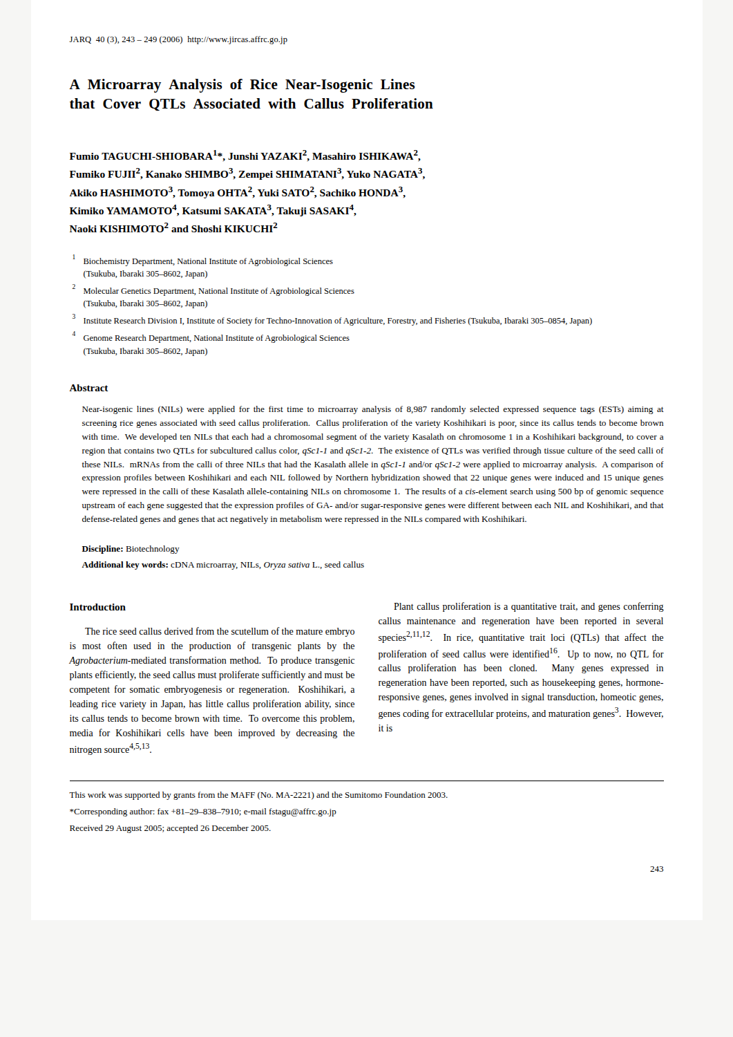JARQ 40 (3), 243 – 249 (2006) http://www.jircas.affrc.go.jp
A Microarray Analysis of Rice Near-Isogenic Lines
that Cover QTLs Associated with Callus Proliferation
Fumio TAGUCHI-SHIOBARA1*, Junshi YAZAKI2, Masahiro ISHIKAWA2,
Fumiko FUJII2, Kanako SHIMBO3, Zempei SHIMATANI3, Yuko NAGATA3,
Akiko HASHIMOTO3, Tomoya OHTA2, Yuki SATO2, Sachiko HONDA3,
Kimiko YAMAMOTO4, Katsumi SAKATA3, Takuji SASAKI4,
Naoki KISHIMOTO2 and Shoshi KIKUCHI2
Biochemistry Department, National Institute of Agrobiological Sciences
(Tsukuba, Ibaraki 305–8602, Japan)
Molecular Genetics Department, National Institute of Agrobiological Sciences
(Tsukuba, Ibaraki 305–8602, Japan)
Institute Research Division I, Institute of Society for Techno-Innovation of Agriculture, Forestry, and Fisheries (Tsukuba, Ibaraki 305–0854, Japan)
Genome Research Department, National Institute of Agrobiological Sciences
(Tsukuba, Ibaraki 305–8602, Japan)
Abstract
Near-isogenic lines (NILs) were applied for the first time to microarray analysis of 8,987 randomly selected expressed sequence tags (ESTs) aiming at screening rice genes associated with seed callus proliferation. Callus proliferation of the variety Koshihikari is poor, since its callus tends to become brown with time. We developed ten NILs that each had a chromosomal segment of the variety Kasalath on chromosome 1 in a Koshihikari background, to cover a region that contains two QTLs for subcultured callus color, qSc1-1 and qSc1-2. The existence of QTLs was verified through tissue culture of the seed calli of these NILs. mRNAs from the calli of three NILs that had the Kasalath allele in qSc1-1 and/or qSc1-2 were applied to microarray analysis. A comparison of expression profiles between Koshihikari and each NIL followed by Northern hybridization showed that 22 unique genes were induced and 15 unique genes were repressed in the calli of these Kasalath allele-containing NILs on chromosome 1. The results of a cis-element search using 500 bp of genomic sequence upstream of each gene suggested that the expression profiles of GA- and/or sugar-responsive genes were different between each NIL and Koshihikari, and that defense-related genes and genes that act negatively in metabolism were repressed in the NILs compared with Koshihikari.
Discipline: Biotechnology
Additional key words: cDNA microarray, NILs, Oryza sativa L., seed callus
Introduction
The rice seed callus derived from the scutellum of the mature embryo is most often used in the production of transgenic plants by the Agrobacterium-mediated transformation method. To produce transgenic plants efficiently, the seed callus must proliferate sufficiently and must be competent for somatic embryogenesis or regeneration. Koshihikari, a leading rice variety in Japan, has little callus proliferation ability, since its callus tends to become brown with time. To overcome this problem, media for Koshihikari cells have been improved by decreasing the nitrogen source4,5,13.
Plant callus proliferation is a quantitative trait, and genes conferring callus maintenance and regeneration have been reported in several species2,11,12. In rice, quantitative trait loci (QTLs) that affect the proliferation of seed callus were identified16. Up to now, no QTL for callus proliferation has been cloned. Many genes expressed in regeneration have been reported, such as housekeeping genes, hormone-responsive genes, genes involved in signal transduction, homeotic genes, genes coding for extracellular proteins, and maturation genes3. However, it is
This work was supported by grants from the MAFF (No. MA-2221) and the Sumitomo Foundation 2003.
*Corresponding author: fax +81–29–838–7910; e-mail fstagu@affrc.go.jp
Received 29 August 2005; accepted 26 December 2005.
243